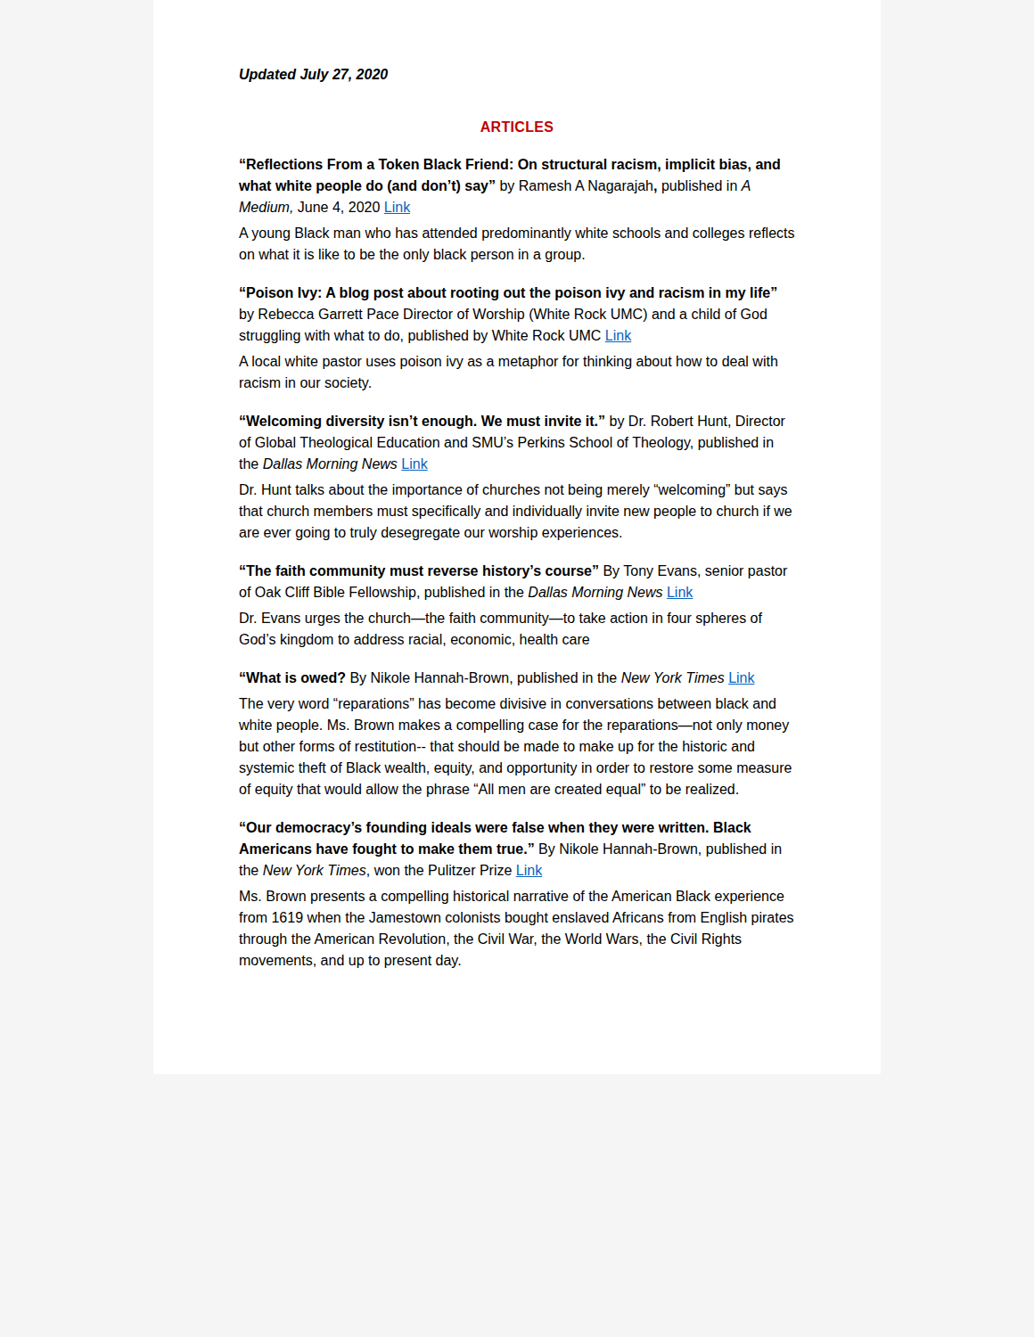Updated July 27, 2020
ARTICLES
“Reflections From a Token Black Friend: On structural racism, implicit bias, and what white people do (and don’t) say” by Ramesh A Nagarajah, published in A Medium, June 4, 2020 Link
A young Black man who has attended predominantly white schools and colleges reflects on what it is like to be the only black person in a group.
“Poison Ivy: A blog post about rooting out the poison ivy and racism in my life” by Rebecca Garrett Pace Director of Worship (White Rock UMC) and a child of God struggling with what to do, published by White Rock UMC Link
A local white pastor uses poison ivy as a metaphor for thinking about how to deal with racism in our society.
“Welcoming diversity isn’t enough. We must invite it.” by Dr. Robert Hunt, Director of Global Theological Education and SMU’s Perkins School of Theology, published in the Dallas Morning News Link
Dr. Hunt talks about the importance of churches not being merely “welcoming” but says that church members must specifically and individually invite new people to church if we are ever going to truly desegregate our worship experiences.
“The faith community must reverse history’s course” By Tony Evans, senior pastor of Oak Cliff Bible Fellowship, published in the Dallas Morning News Link
Dr. Evans urges the church—the faith community—to take action in four spheres of God’s kingdom to address racial, economic, health care
“What is owed? By Nikole Hannah-Brown, published in the New York Times Link
The very word “reparations” has become divisive in conversations between black and white people. Ms. Brown makes a compelling case for the reparations—not only money but other forms of restitution-- that should be made to make up for the historic and systemic theft of Black wealth, equity, and opportunity in order to restore some measure of equity that would allow the phrase “All men are created equal” to be realized.
“Our democracy’s founding ideals were false when they were written. Black Americans have fought to make them true.” By Nikole Hannah-Brown, published in the New York Times, won the Pulitzer Prize Link
Ms. Brown presents a compelling historical narrative of the American Black experience from 1619 when the Jamestown colonists bought enslaved Africans from English pirates through the American Revolution, the Civil War, the World Wars, the Civil Rights movements, and up to present day.